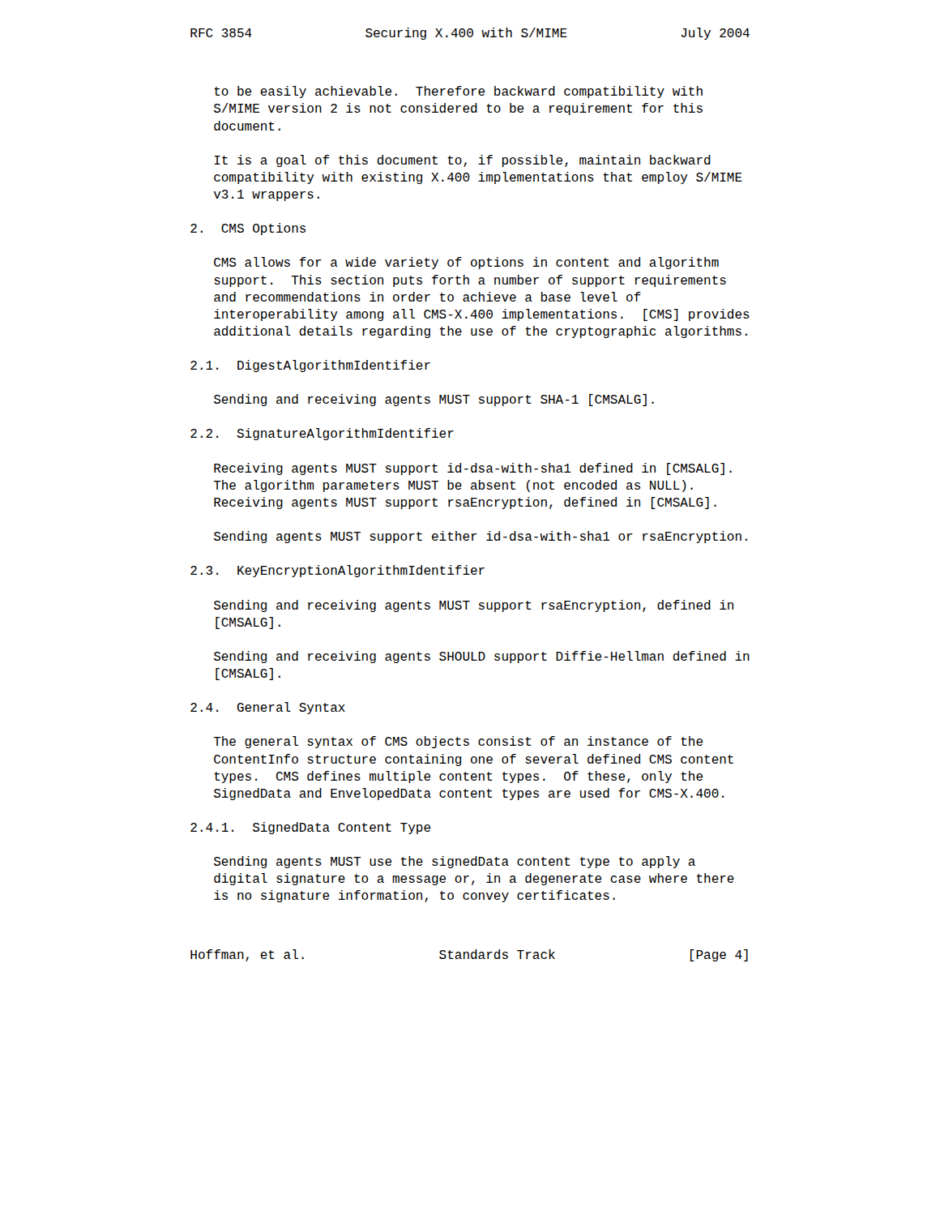RFC 3854 Securing X.400 with S/MIME July 2004
to be easily achievable.  Therefore backward compatibility with
S/MIME version 2 is not considered to be a requirement for this
document.
It is a goal of this document to, if possible, maintain backward
compatibility with existing X.400 implementations that employ S/MIME
v3.1 wrappers.
2.  CMS Options
CMS allows for a wide variety of options in content and algorithm
support.  This section puts forth a number of support requirements
and recommendations in order to achieve a base level of
interoperability among all CMS-X.400 implementations.  [CMS] provides
additional details regarding the use of the cryptographic algorithms.
2.1.  DigestAlgorithmIdentifier
Sending and receiving agents MUST support SHA-1 [CMSALG].
2.2.  SignatureAlgorithmIdentifier
Receiving agents MUST support id-dsa-with-sha1 defined in [CMSALG].
The algorithm parameters MUST be absent (not encoded as NULL).
Receiving agents MUST support rsaEncryption, defined in [CMSALG].
Sending agents MUST support either id-dsa-with-sha1 or rsaEncryption.
2.3.  KeyEncryptionAlgorithmIdentifier
Sending and receiving agents MUST support rsaEncryption, defined in
[CMSALG].
Sending and receiving agents SHOULD support Diffie-Hellman defined in
[CMSALG].
2.4.  General Syntax
The general syntax of CMS objects consist of an instance of the
ContentInfo structure containing one of several defined CMS content
types.  CMS defines multiple content types.  Of these, only the
SignedData and EnvelopedData content types are used for CMS-X.400.
2.4.1.  SignedData Content Type
Sending agents MUST use the signedData content type to apply a
digital signature to a message or, in a degenerate case where there
is no signature information, to convey certificates.
Hoffman, et al. Standards Track [Page 4]